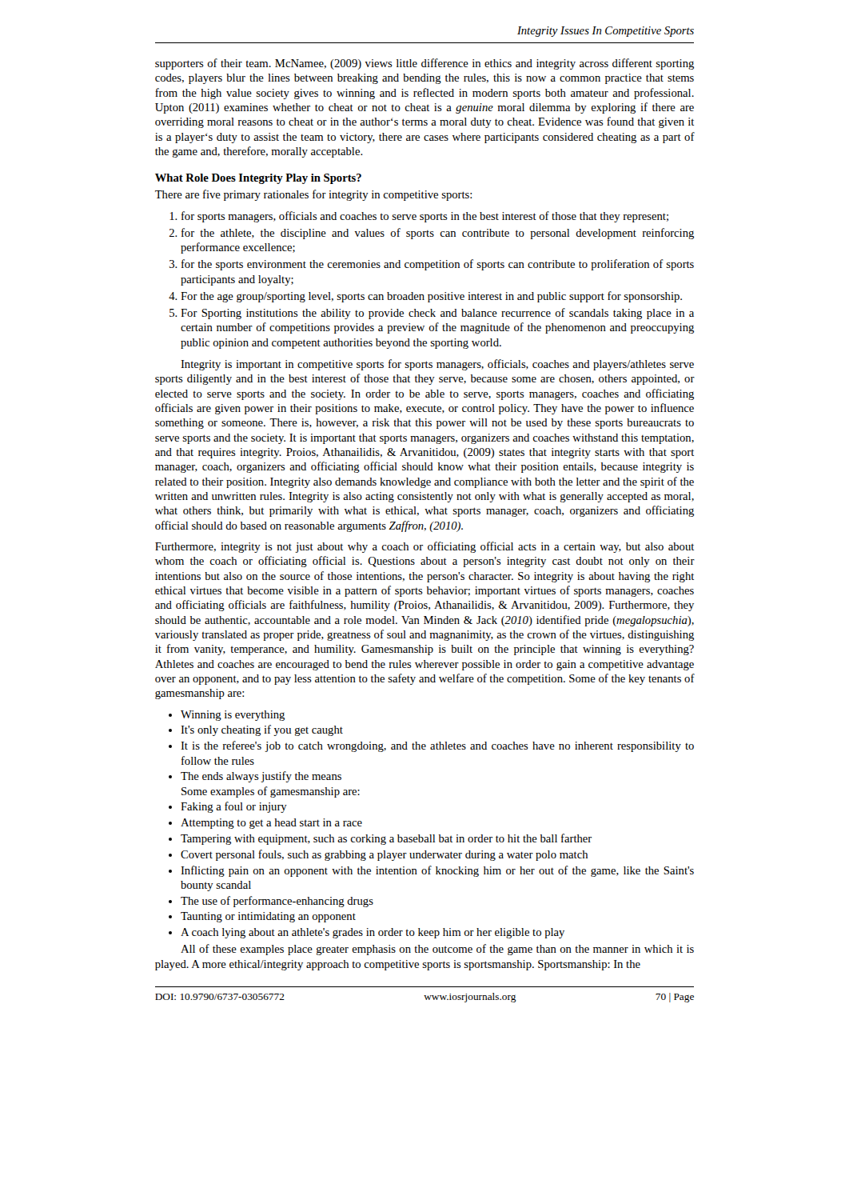Integrity Issues In Competitive Sports
supporters of their team. McNamee, (2009) views little difference in ethics and integrity across different sporting codes, players blur the lines between breaking and bending the rules, this is now a common practice that stems from the high value society gives to winning and is reflected in modern sports both amateur and professional. Upton (2011) examines whether to cheat or not to cheat is a genuine moral dilemma by exploring if there are overriding moral reasons to cheat or in the author‘s terms a moral duty to cheat. Evidence was found that given it is a player‘s duty to assist the team to victory, there are cases where participants considered cheating as a part of the game and, therefore, morally acceptable.
What Role Does Integrity Play in Sports?
There are five primary rationales for integrity in competitive sports:
for sports managers, officials and coaches to serve sports in the best interest of those that they represent;
for the athlete, the discipline and values of sports can contribute to personal development reinforcing performance excellence;
for the sports environment the ceremonies and competition of sports can contribute to proliferation of sports participants and loyalty;
For the age group/sporting level, sports can broaden positive interest in and public support for sponsorship.
For Sporting institutions the ability to provide check and balance recurrence of scandals taking place in a certain number of competitions provides a preview of the magnitude of the phenomenon and preoccupying public opinion and competent authorities beyond the sporting world.
Integrity is important in competitive sports for sports managers, officials, coaches and players/athletes serve sports diligently and in the best interest of those that they serve, because some are chosen, others appointed, or elected to serve sports and the society. In order to be able to serve, sports managers, coaches and officiating officials are given power in their positions to make, execute, or control policy. They have the power to influence something or someone. There is, however, a risk that this power will not be used by these sports bureaucrats to serve sports and the society. It is important that sports managers, organizers and coaches withstand this temptation, and that requires integrity. Proios, Athanailidis, & Arvanitidou, (2009) states that integrity starts with that sport manager, coach, organizers and officiating official should know what their position entails, because integrity is related to their position. Integrity also demands knowledge and compliance with both the letter and the spirit of the written and unwritten rules. Integrity is also acting consistently not only with what is generally accepted as moral, what others think, but primarily with what is ethical, what sports manager, coach, organizers and officiating official should do based on reasonable arguments Zaffron, (2010).
Furthermore, integrity is not just about why a coach or officiating official acts in a certain way, but also about whom the coach or officiating official is. Questions about a person's integrity cast doubt not only on their intentions but also on the source of those intentions, the person's character. So integrity is about having the right ethical virtues that become visible in a pattern of sports behavior; important virtues of sports managers, coaches and officiating officials are faithfulness, humility (Proios, Athanailidis, & Arvanitidou, 2009). Furthermore, they should be authentic, accountable and a role model. Van Minden & Jack (2010) identified pride (megalopsuchia), variously translated as proper pride, greatness of soul and magnanimity, as the crown of the virtues, distinguishing it from vanity, temperance, and humility. Gamesmanship is built on the principle that winning is everything? Athletes and coaches are encouraged to bend the rules wherever possible in order to gain a competitive advantage over an opponent, and to pay less attention to the safety and welfare of the competition. Some of the key tenants of gamesmanship are:
Winning is everything
It's only cheating if you get caught
It is the referee's job to catch wrongdoing, and the athletes and coaches have no inherent responsibility to follow the rules
The ends always justify the means
Some examples of gamesmanship are:
Faking a foul or injury
Attempting to get a head start in a race
Tampering with equipment, such as corking a baseball bat in order to hit the ball farther
Covert personal fouls, such as grabbing a player underwater during a water polo match
Inflicting pain on an opponent with the intention of knocking him or her out of the game, like the Saint's bounty scandal
The use of performance-enhancing drugs
Taunting or intimidating an opponent
A coach lying about an athlete's grades in order to keep him or her eligible to play
All of these examples place greater emphasis on the outcome of the game than on the manner in which it is played. A more ethical/integrity approach to competitive sports is sportsmanship. Sportsmanship: In the
DOI: 10.9790/6737-03056772 www.iosrjournals.org 70 | Page